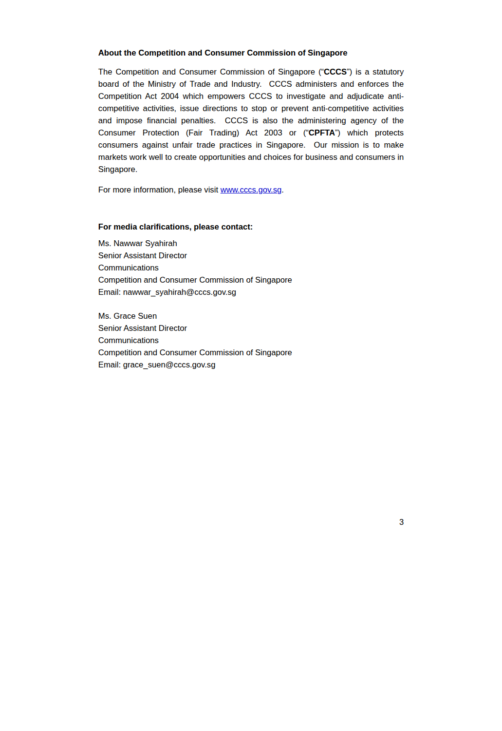About the Competition and Consumer Commission of Singapore
The Competition and Consumer Commission of Singapore (“CCCS”) is a statutory board of the Ministry of Trade and Industry. CCCS administers and enforces the Competition Act 2004 which empowers CCCS to investigate and adjudicate anti-competitive activities, issue directions to stop or prevent anti-competitive activities and impose financial penalties. CCCS is also the administering agency of the Consumer Protection (Fair Trading) Act 2003 or (“CPFTA”) which protects consumers against unfair trade practices in Singapore. Our mission is to make markets work well to create opportunities and choices for business and consumers in Singapore.
For more information, please visit www.cccs.gov.sg.
For media clarifications, please contact:
Ms. Nawwar Syahirah
Senior Assistant Director
Communications
Competition and Consumer Commission of Singapore
Email: nawwar_syahirah@cccs.gov.sg
Ms. Grace Suen
Senior Assistant Director
Communications
Competition and Consumer Commission of Singapore
Email: grace_suen@cccs.gov.sg
3